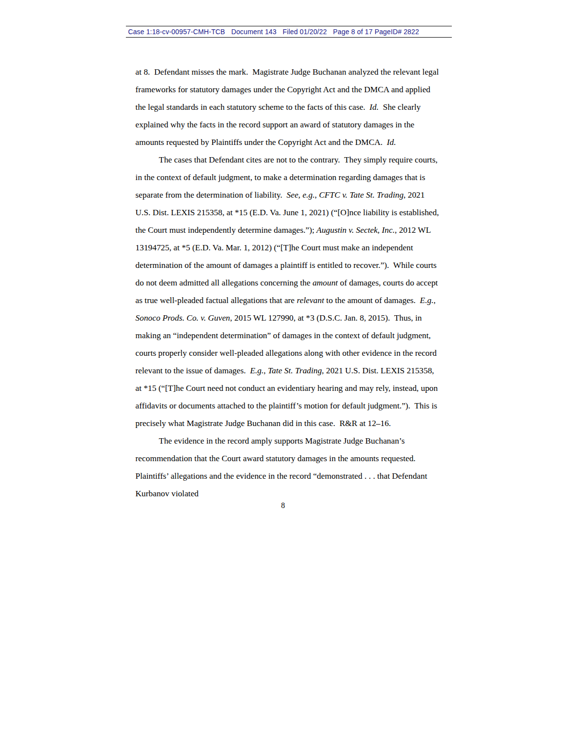Case 1:18-cv-00957-CMH-TCB Document 143 Filed 01/20/22 Page 8 of 17 PageID# 2822
at 8. Defendant misses the mark. Magistrate Judge Buchanan analyzed the relevant legal frameworks for statutory damages under the Copyright Act and the DMCA and applied the legal standards in each statutory scheme to the facts of this case. Id. She clearly explained why the facts in the record support an award of statutory damages in the amounts requested by Plaintiffs under the Copyright Act and the DMCA. Id.
The cases that Defendant cites are not to the contrary. They simply require courts, in the context of default judgment, to make a determination regarding damages that is separate from the determination of liability. See, e.g., CFTC v. Tate St. Trading, 2021 U.S. Dist. LEXIS 215358, at *15 (E.D. Va. June 1, 2021) (“[O]nce liability is established, the Court must independently determine damages.”); Augustin v. Sectek, Inc., 2012 WL 13194725, at *5 (E.D. Va. Mar. 1, 2012) (“[T]he Court must make an independent determination of the amount of damages a plaintiff is entitled to recover.”). While courts do not deem admitted all allegations concerning the amount of damages, courts do accept as true well-pleaded factual allegations that are relevant to the amount of damages. E.g., Sonoco Prods. Co. v. Guven, 2015 WL 127990, at *3 (D.S.C. Jan. 8, 2015). Thus, in making an “independent determination” of damages in the context of default judgment, courts properly consider well-pleaded allegations along with other evidence in the record relevant to the issue of damages. E.g., Tate St. Trading, 2021 U.S. Dist. LEXIS 215358, at *15 (“[T]he Court need not conduct an evidentiary hearing and may rely, instead, upon affidavits or documents attached to the plaintiff’s motion for default judgment.”). This is precisely what Magistrate Judge Buchanan did in this case. R&R at 12–16.
The evidence in the record amply supports Magistrate Judge Buchanan’s recommendation that the Court award statutory damages in the amounts requested. Plaintiffs’ allegations and the evidence in the record “demonstrated . . . that Defendant Kurbanov violated
8